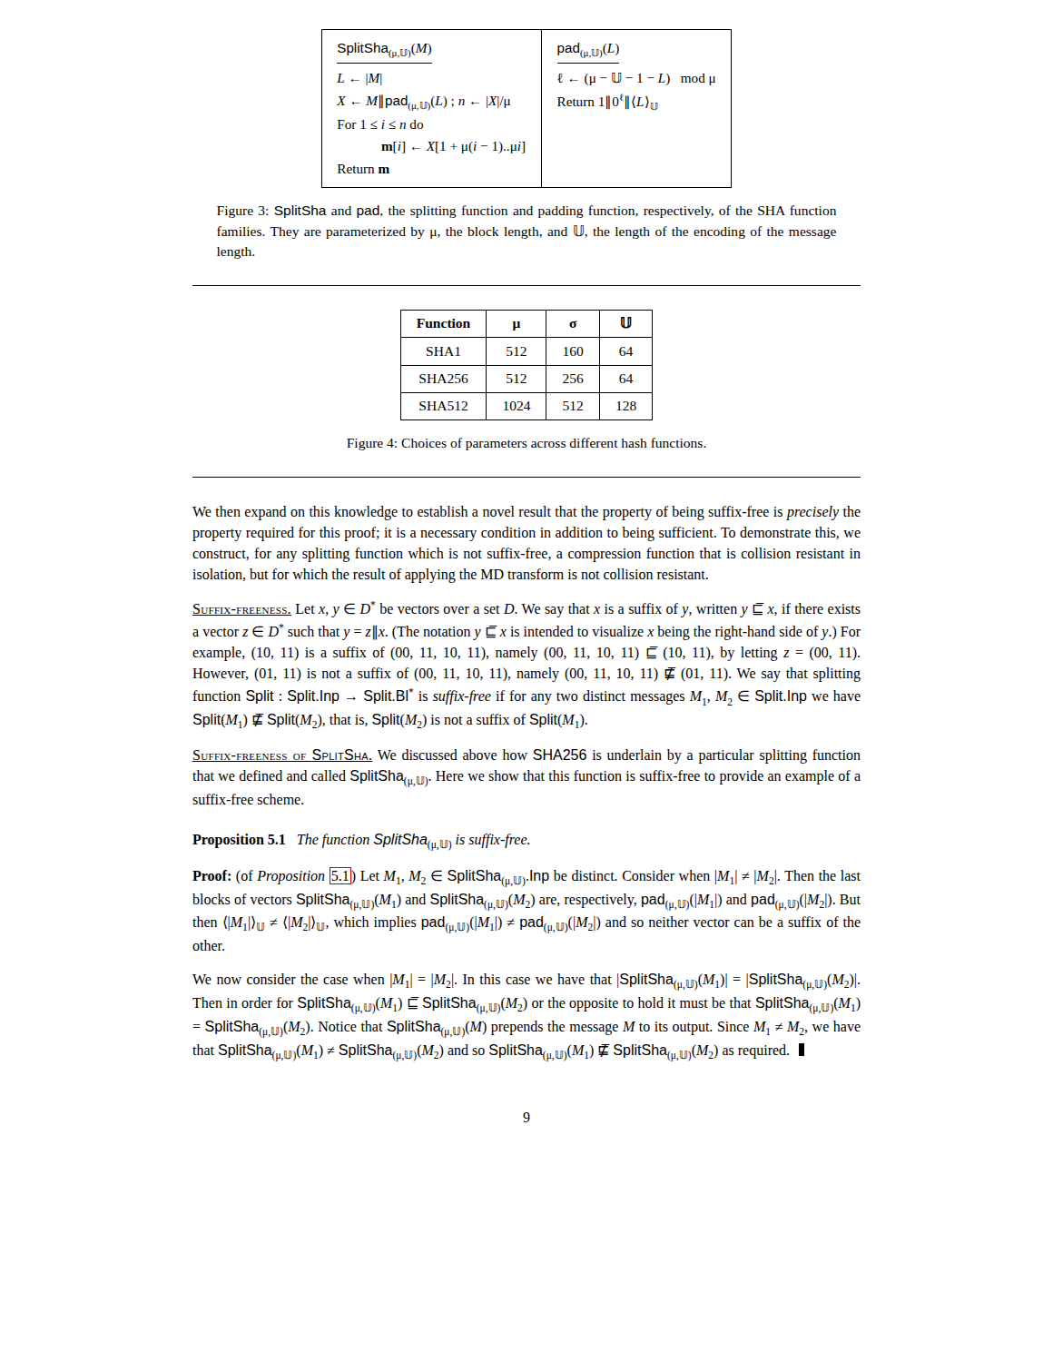| SplitSha (μ,𝕌) ( M ) L ← / M / X ← M ∥ pad (μ,𝕌) ( L ) ; n ← / X //μ For 1 ≤ i ≤ n do m [ i ] ← X [1 + μ( i − 1)..μ i ] Return m | pad (μ,𝕌) ( L ) ℓ ← (μ − 𝕌 − 1 − L ) mod μ Return 1∥0 ℓ ∥⟨ L ⟩ 𝕌 |
Figure 3: SplitSha and pad, the splitting function and padding function, respectively, of the SHA function families. They are parameterized by μ, the block length, and 𝕌, the length of the encoding of the message length.
| Function | μ | σ | 𝕌 |
| --- | --- | --- | --- |
| SHA1 | 512 | 160 | 64 |
| SHA256 | 512 | 256 | 64 |
| SHA512 | 1024 | 512 | 128 |
Figure 4: Choices of parameters across different hash functions.
We then expand on this knowledge to establish a novel result that the property of being suffix-free is precisely the property required for this proof; it is a necessary condition in addition to being sufficient. To demonstrate this, we construct, for any splitting function which is not suffix-free, a compression function that is collision resistant in isolation, but for which the result of applying the MD transform is not collision resistant.
Suffix-freeness. Let x, y ∈ D* be vectors over a set D. We say that x is a suffix of y, written y ⊑̅ x, if there exists a vector z ∈ D* such that y = z∥x. (The notation y ⊑̅ x is intended to visualize x being the right-hand side of y.) For example, (10, 11) is a suffix of (00, 11, 10, 11), namely (00, 11, 10, 11) ⊑̅ (10, 11), by letting z = (00, 11). However, (01, 11) is not a suffix of (00, 11, 10, 11), namely (00, 11, 10, 11) ⋢̅ (01, 11). We say that splitting function Split : Split.Inp → Split.Bl* is suffix-free if for any two distinct messages M1, M2 ∈ Split.Inp we have Split(M1) ⋢̅ Split(M2), that is, Split(M2) is not a suffix of Split(M1).
Suffix-freeness of SplitSha. We discussed above how SHA256 is underlain by a particular splitting function that we defined and called SplitSha(μ,𝕌). Here we show that this function is suffix-free to provide an example of a suffix-free scheme.
Proposition 5.1 The function SplitSha(μ,𝕌) is suffix-free.
Proof: (of Proposition 5.1) Let M1, M2 ∈ SplitSha(μ,𝕌).Inp be distinct. Consider when |M1| ≠ |M2|. Then the last blocks of vectors SplitSha(μ,𝕌)(M1) and SplitSha(μ,𝕌)(M2) are, respectively, pad(μ,𝕌)(|M1|) and pad(μ,𝕌)(|M2|). But then ⟨|M1|⟩𝕌 ≠ ⟨|M2|⟩𝕌, which implies pad(μ,𝕌)(|M1|) ≠ pad(μ,𝕌)(|M2|) and so neither vector can be a suffix of the other.
We now consider the case when |M1| = |M2|. In this case we have that |SplitSha(μ,𝕌)(M1)| = |SplitSha(μ,𝕌)(M2)|. Then in order for SplitSha(μ,𝕌)(M1) ⊑̅ SplitSha(μ,𝕌)(M2) or the opposite to hold it must be that SplitSha(μ,𝕌)(M1) = SplitSha(μ,𝕌)(M2). Notice that SplitSha(μ,𝕌)(M) prepends the message M to its output. Since M1 ≠ M2, we have that SplitSha(μ,𝕌)(M1) ≠ SplitSha(μ,𝕌)(M2) and so SplitSha(μ,𝕌)(M1) ⋢̅ SplitSha(μ,𝕌)(M2) as required.
9